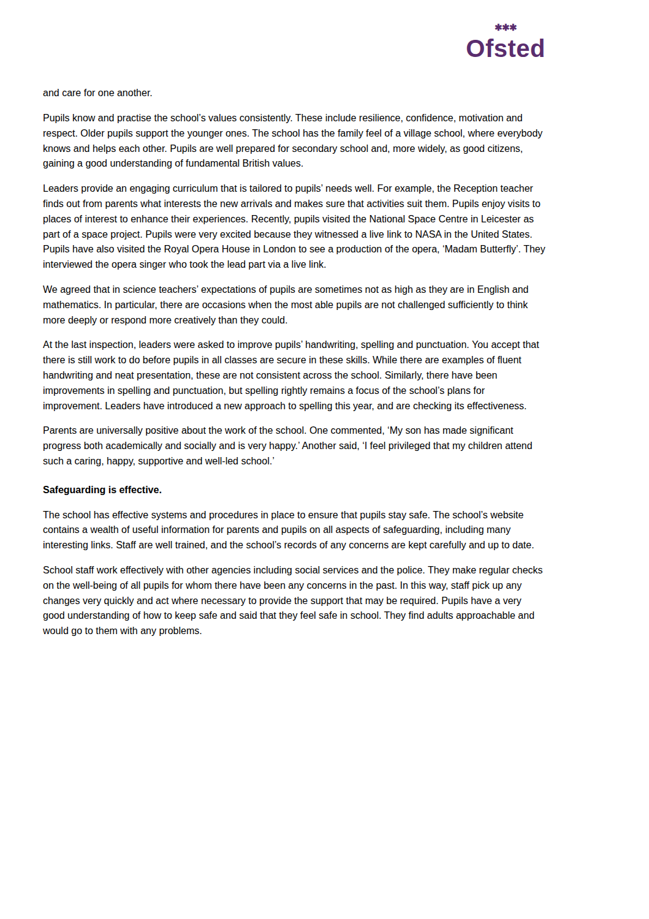✱✱✱Ofsted
and care for one another.
Pupils know and practise the school’s values consistently. These include resilience, confidence, motivation and respect. Older pupils support the younger ones. The school has the family feel of a village school, where everybody knows and helps each other. Pupils are well prepared for secondary school and, more widely, as good citizens, gaining a good understanding of fundamental British values.
Leaders provide an engaging curriculum that is tailored to pupils’ needs well. For example, the Reception teacher finds out from parents what interests the new arrivals and makes sure that activities suit them. Pupils enjoy visits to places of interest to enhance their experiences. Recently, pupils visited the National Space Centre in Leicester as part of a space project. Pupils were very excited because they witnessed a live link to NASA in the United States. Pupils have also visited the Royal Opera House in London to see a production of the opera, ‘Madam Butterfly’. They interviewed the opera singer who took the lead part via a live link.
We agreed that in science teachers’ expectations of pupils are sometimes not as high as they are in English and mathematics. In particular, there are occasions when the most able pupils are not challenged sufficiently to think more deeply or respond more creatively than they could.
At the last inspection, leaders were asked to improve pupils’ handwriting, spelling and punctuation. You accept that there is still work to do before pupils in all classes are secure in these skills. While there are examples of fluent handwriting and neat presentation, these are not consistent across the school. Similarly, there have been improvements in spelling and punctuation, but spelling rightly remains a focus of the school’s plans for improvement. Leaders have introduced a new approach to spelling this year, and are checking its effectiveness.
Parents are universally positive about the work of the school. One commented, ‘My son has made significant progress both academically and socially and is very happy.’ Another said, ‘I feel privileged that my children attend such a caring, happy, supportive and well-led school.’
Safeguarding is effective.
The school has effective systems and procedures in place to ensure that pupils stay safe. The school’s website contains a wealth of useful information for parents and pupils on all aspects of safeguarding, including many interesting links. Staff are well trained, and the school’s records of any concerns are kept carefully and up to date.
School staff work effectively with other agencies including social services and the police. They make regular checks on the well-being of all pupils for whom there have been any concerns in the past. In this way, staff pick up any changes very quickly and act where necessary to provide the support that may be required. Pupils have a very good understanding of how to keep safe and said that they feel safe in school. They find adults approachable and would go to them with any problems.